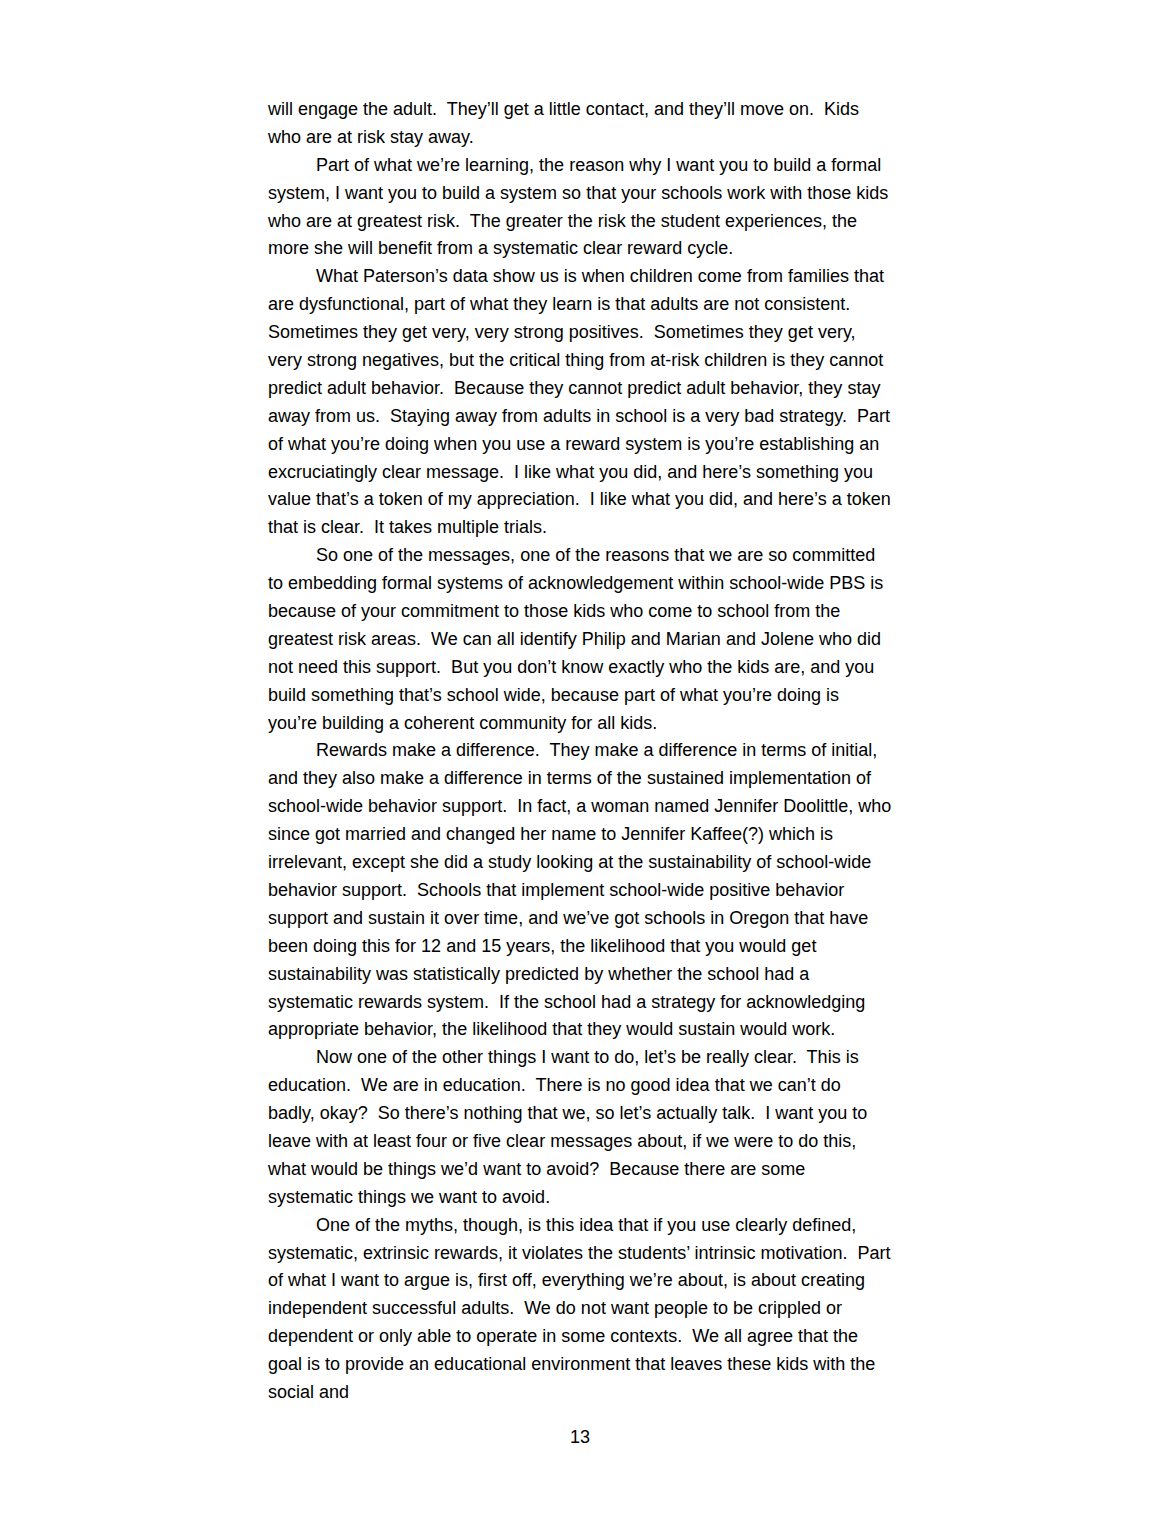will engage the adult. They’ll get a little contact, and they’ll move on. Kids who are at risk stay away.
Part of what we’re learning, the reason why I want you to build a formal system, I want you to build a system so that your schools work with those kids who are at greatest risk. The greater the risk the student experiences, the more she will benefit from a systematic clear reward cycle.
What Paterson’s data show us is when children come from families that are dysfunctional, part of what they learn is that adults are not consistent. Sometimes they get very, very strong positives. Sometimes they get very, very strong negatives, but the critical thing from at-risk children is they cannot predict adult behavior. Because they cannot predict adult behavior, they stay away from us. Staying away from adults in school is a very bad strategy. Part of what you’re doing when you use a reward system is you’re establishing an excruciatingly clear message. I like what you did, and here’s something you value that’s a token of my appreciation. I like what you did, and here’s a token that is clear. It takes multiple trials.
So one of the messages, one of the reasons that we are so committed to embedding formal systems of acknowledgement within school-wide PBS is because of your commitment to those kids who come to school from the greatest risk areas. We can all identify Philip and Marian and Jolene who did not need this support. But you don’t know exactly who the kids are, and you build something that’s school wide, because part of what you’re doing is you’re building a coherent community for all kids.
Rewards make a difference. They make a difference in terms of initial, and they also make a difference in terms of the sustained implementation of school-wide behavior support. In fact, a woman named Jennifer Doolittle, who since got married and changed her name to Jennifer Kaffee(?) which is irrelevant, except she did a study looking at the sustainability of school-wide behavior support. Schools that implement school-wide positive behavior support and sustain it over time, and we’ve got schools in Oregon that have been doing this for 12 and 15 years, the likelihood that you would get sustainability was statistically predicted by whether the school had a systematic rewards system. If the school had a strategy for acknowledging appropriate behavior, the likelihood that they would sustain would work.
Now one of the other things I want to do, let’s be really clear. This is education. We are in education. There is no good idea that we can’t do badly, okay? So there’s nothing that we, so let’s actually talk. I want you to leave with at least four or five clear messages about, if we were to do this, what would be things we’d want to avoid? Because there are some systematic things we want to avoid.
One of the myths, though, is this idea that if you use clearly defined, systematic, extrinsic rewards, it violates the students’ intrinsic motivation. Part of what I want to argue is, first off, everything we’re about, is about creating independent successful adults. We do not want people to be crippled or dependent or only able to operate in some contexts. We all agree that the goal is to provide an educational environment that leaves these kids with the social and
13